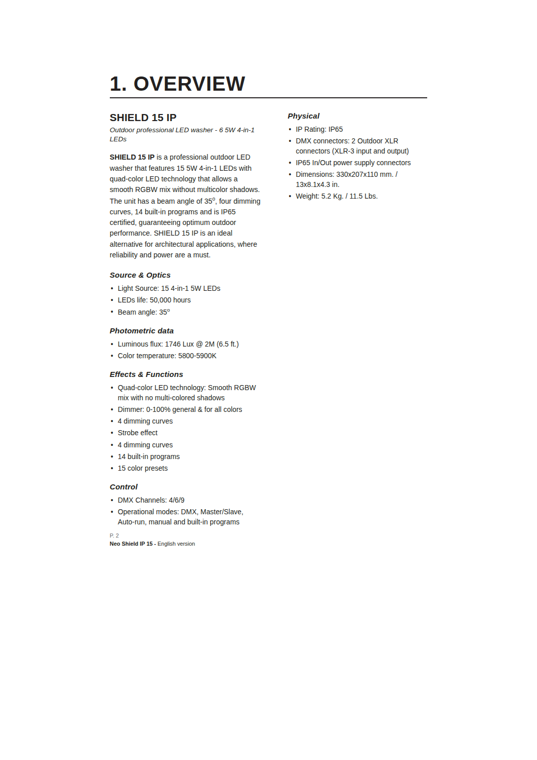1. OVERVIEW
SHIELD 15 IP
Outdoor professional LED washer - 6 5W 4-in-1 LEDs
SHIELD 15 IP is a professional outdoor LED washer that features 15 5W 4-in-1 LEDs with quad-color LED technology that allows a smooth RGBW mix without multicolor shadows. The unit has a beam angle of 35o, four dimming curves, 14 built-in programs and is IP65 certified, guaranteeing optimum outdoor performance. SHIELD 15 IP is an ideal alternative for architectural applications, where reliability and power are a must.
Source & Optics
Light Source: 15 4-in-1 5W LEDs
LEDs life: 50,000 hours
Beam angle: 35o
Photometric data
Luminous flux: 1746 Lux @ 2M (6.5 ft.)
Color temperature: 5800-5900K
Effects & Functions
Quad-color LED technology: Smooth RGBW mix with no multi-colored shadows
Dimmer: 0-100% general & for all colors
4 dimming curves
Strobe effect
4 dimming curves
14 built-in programs
15 color presets
Control
DMX Channels: 4/6/9
Operational modes: DMX, Master/Slave, Auto-run, manual and built-in programs
Physical
IP Rating: IP65
DMX connectors: 2 Outdoor XLR connectors (XLR-3 input and output)
IP65 In/Out power supply connectors
Dimensions: 330x207x110 mm. / 13x8.1x4.3 in.
Weight: 5.2 Kg. / 11.5 Lbs.
P. 2
Neo Shield IP 15 - English version